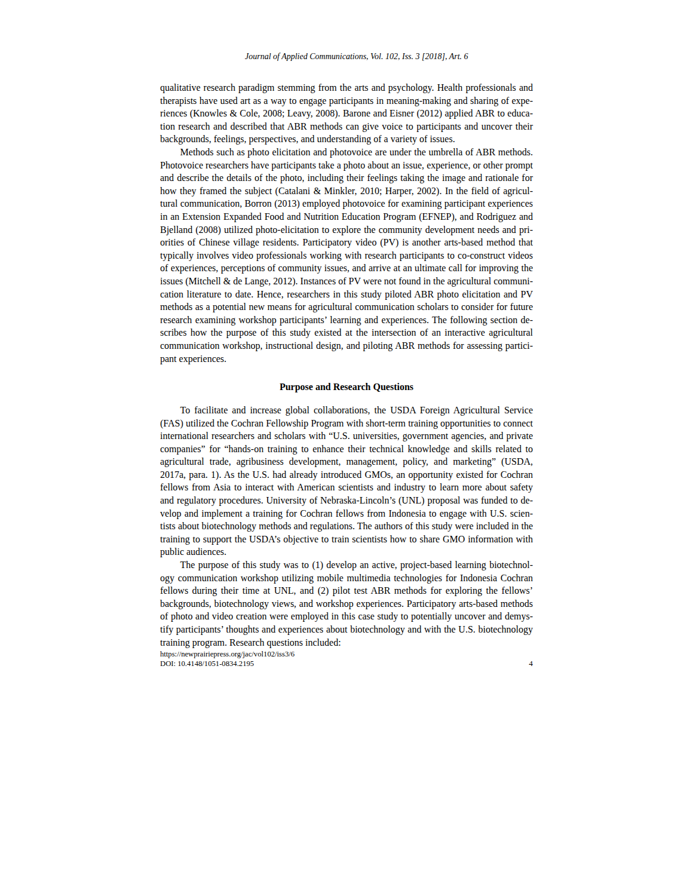Journal of Applied Communications, Vol. 102, Iss. 3 [2018], Art. 6
qualitative research paradigm stemming from the arts and psychology. Health professionals and therapists have used art as a way to engage participants in meaning-making and sharing of experiences (Knowles & Cole, 2008; Leavy, 2008). Barone and Eisner (2012) applied ABR to education research and described that ABR methods can give voice to participants and uncover their backgrounds, feelings, perspectives, and understanding of a variety of issues.
Methods such as photo elicitation and photovoice are under the umbrella of ABR methods. Photovoice researchers have participants take a photo about an issue, experience, or other prompt and describe the details of the photo, including their feelings taking the image and rationale for how they framed the subject (Catalani & Minkler, 2010; Harper, 2002). In the field of agricultural communication, Borron (2013) employed photovoice for examining participant experiences in an Extension Expanded Food and Nutrition Education Program (EFNEP), and Rodriguez and Bjelland (2008) utilized photo-elicitation to explore the community development needs and priorities of Chinese village residents. Participatory video (PV) is another arts-based method that typically involves video professionals working with research participants to co-construct videos of experiences, perceptions of community issues, and arrive at an ultimate call for improving the issues (Mitchell & de Lange, 2012). Instances of PV were not found in the agricultural communication literature to date. Hence, researchers in this study piloted ABR photo elicitation and PV methods as a potential new means for agricultural communication scholars to consider for future research examining workshop participants’ learning and experiences. The following section describes how the purpose of this study existed at the intersection of an interactive agricultural communication workshop, instructional design, and piloting ABR methods for assessing participant experiences.
Purpose and Research Questions
To facilitate and increase global collaborations, the USDA Foreign Agricultural Service (FAS) utilized the Cochran Fellowship Program with short-term training opportunities to connect international researchers and scholars with “U.S. universities, government agencies, and private companies” for “hands-on training to enhance their technical knowledge and skills related to agricultural trade, agribusiness development, management, policy, and marketing” (USDA, 2017a, para. 1). As the U.S. had already introduced GMOs, an opportunity existed for Cochran fellows from Asia to interact with American scientists and industry to learn more about safety and regulatory procedures. University of Nebraska-Lincoln’s (UNL) proposal was funded to develop and implement a training for Cochran fellows from Indonesia to engage with U.S. scientists about biotechnology methods and regulations. The authors of this study were included in the training to support the USDA’s objective to train scientists how to share GMO information with public audiences.
The purpose of this study was to (1) develop an active, project-based learning biotechnology communication workshop utilizing mobile multimedia technologies for Indonesia Cochran fellows during their time at UNL, and (2) pilot test ABR methods for exploring the fellows’ backgrounds, biotechnology views, and workshop experiences. Participatory arts-based methods of photo and video creation were employed in this case study to potentially uncover and demystify participants’ thoughts and experiences about biotechnology and with the U.S. biotechnology training program. Research questions included:
https://newprairiepress.org/jac/vol102/iss3/6 DOI: 10.4148/1051-0834.2195
4